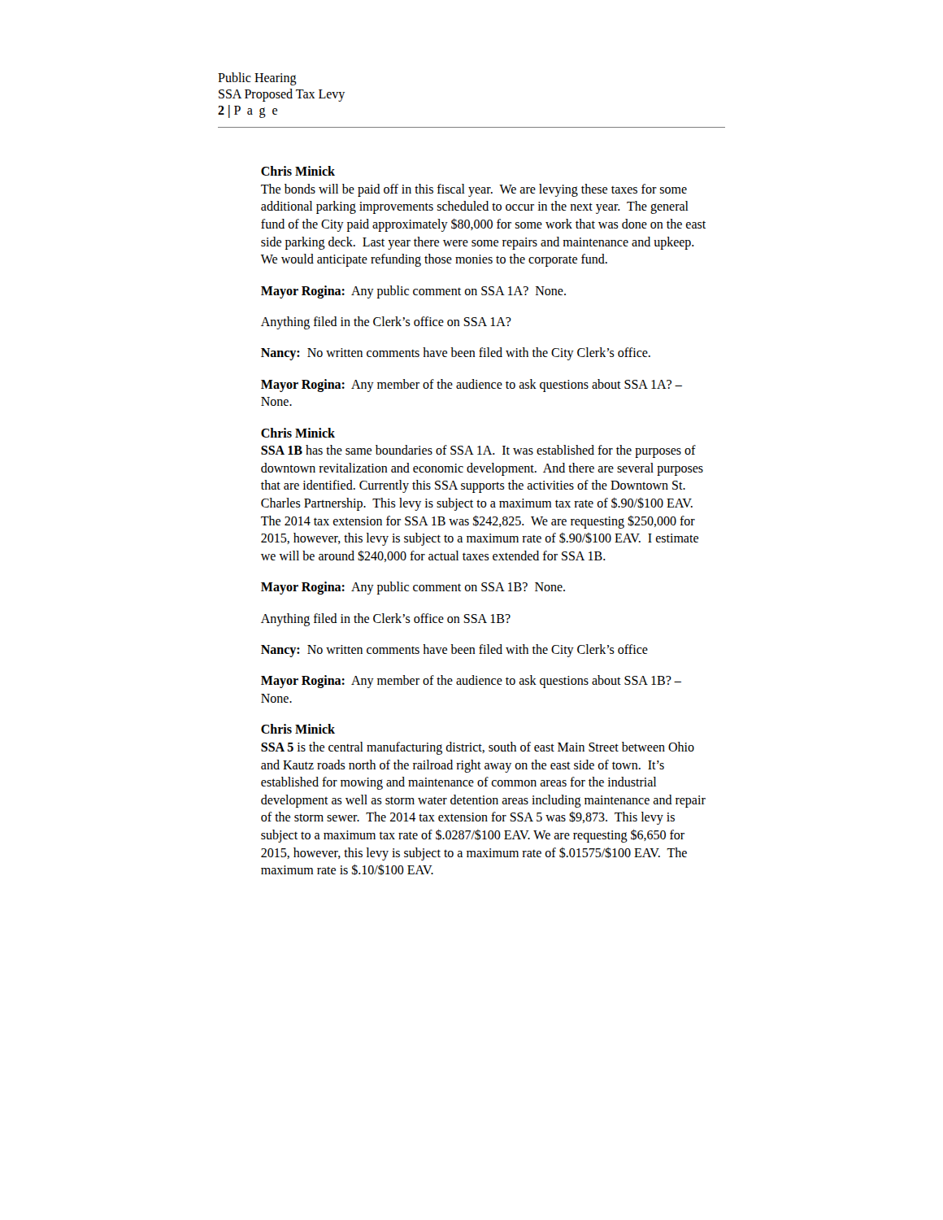Public Hearing
SSA Proposed Tax Levy
2 | P a g e
Chris Minick The bonds will be paid off in this fiscal year. We are levying these taxes for some additional parking improvements scheduled to occur in the next year. The general fund of the City paid approximately $80,000 for some work that was done on the east side parking deck. Last year there were some repairs and maintenance and upkeep. We would anticipate refunding those monies to the corporate fund.
Mayor Rogina: Any public comment on SSA 1A? None.
Anything filed in the Clerk’s office on SSA 1A?
Nancy: No written comments have been filed with the City Clerk’s office.
Mayor Rogina: Any member of the audience to ask questions about SSA 1A? – None.
Chris Minick SSA 1B has the same boundaries of SSA 1A. It was established for the purposes of downtown revitalization and economic development. And there are several purposes that are identified. Currently this SSA supports the activities of the Downtown St. Charles Partnership. This levy is subject to a maximum tax rate of $.90/$100 EAV. The 2014 tax extension for SSA 1B was $242,825. We are requesting $250,000 for 2015, however, this levy is subject to a maximum rate of $.90/$100 EAV. I estimate we will be around $240,000 for actual taxes extended for SSA 1B.
Mayor Rogina: Any public comment on SSA 1B? None.
Anything filed in the Clerk’s office on SSA 1B?
Nancy: No written comments have been filed with the City Clerk’s office
Mayor Rogina: Any member of the audience to ask questions about SSA 1B? – None.
Chris Minick SSA 5 is the central manufacturing district, south of east Main Street between Ohio and Kautz roads north of the railroad right away on the east side of town. It’s established for mowing and maintenance of common areas for the industrial development as well as storm water detention areas including maintenance and repair of the storm sewer. The 2014 tax extension for SSA 5 was $9,873. This levy is subject to a maximum tax rate of $.0287/$100 EAV. We are requesting $6,650 for 2015, however, this levy is subject to a maximum rate of $.01575/$100 EAV. The maximum rate is $.10/$100 EAV.